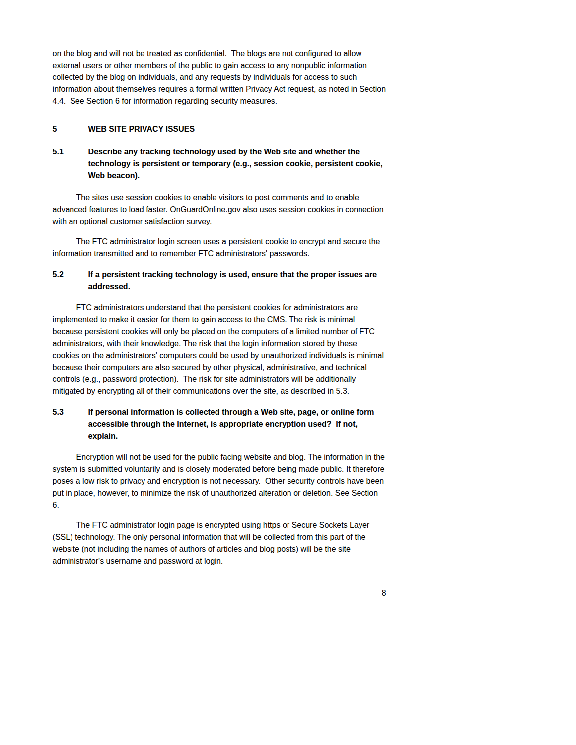on the blog and will not be treated as confidential. The blogs are not configured to allow external users or other members of the public to gain access to any nonpublic information collected by the blog on individuals, and any requests by individuals for access to such information about themselves requires a formal written Privacy Act request, as noted in Section 4.4. See Section 6 for information regarding security measures.
5 WEB SITE PRIVACY ISSUES
5.1 Describe any tracking technology used by the Web site and whether the technology is persistent or temporary (e.g., session cookie, persistent cookie, Web beacon).
The sites use session cookies to enable visitors to post comments and to enable advanced features to load faster. OnGuardOnline.gov also uses session cookies in connection with an optional customer satisfaction survey.
The FTC administrator login screen uses a persistent cookie to encrypt and secure the information transmitted and to remember FTC administrators' passwords.
5.2 If a persistent tracking technology is used, ensure that the proper issues are addressed.
FTC administrators understand that the persistent cookies for administrators are implemented to make it easier for them to gain access to the CMS. The risk is minimal because persistent cookies will only be placed on the computers of a limited number of FTC administrators, with their knowledge. The risk that the login information stored by these cookies on the administrators' computers could be used by unauthorized individuals is minimal because their computers are also secured by other physical, administrative, and technical controls (e.g., password protection). The risk for site administrators will be additionally mitigated by encrypting all of their communications over the site, as described in 5.3.
5.3 If personal information is collected through a Web site, page, or online form accessible through the Internet, is appropriate encryption used? If not, explain.
Encryption will not be used for the public facing website and blog. The information in the system is submitted voluntarily and is closely moderated before being made public. It therefore poses a low risk to privacy and encryption is not necessary. Other security controls have been put in place, however, to minimize the risk of unauthorized alteration or deletion. See Section 6.
The FTC administrator login page is encrypted using https or Secure Sockets Layer (SSL) technology. The only personal information that will be collected from this part of the website (not including the names of authors of articles and blog posts) will be the site administrator's username and password at login.
8